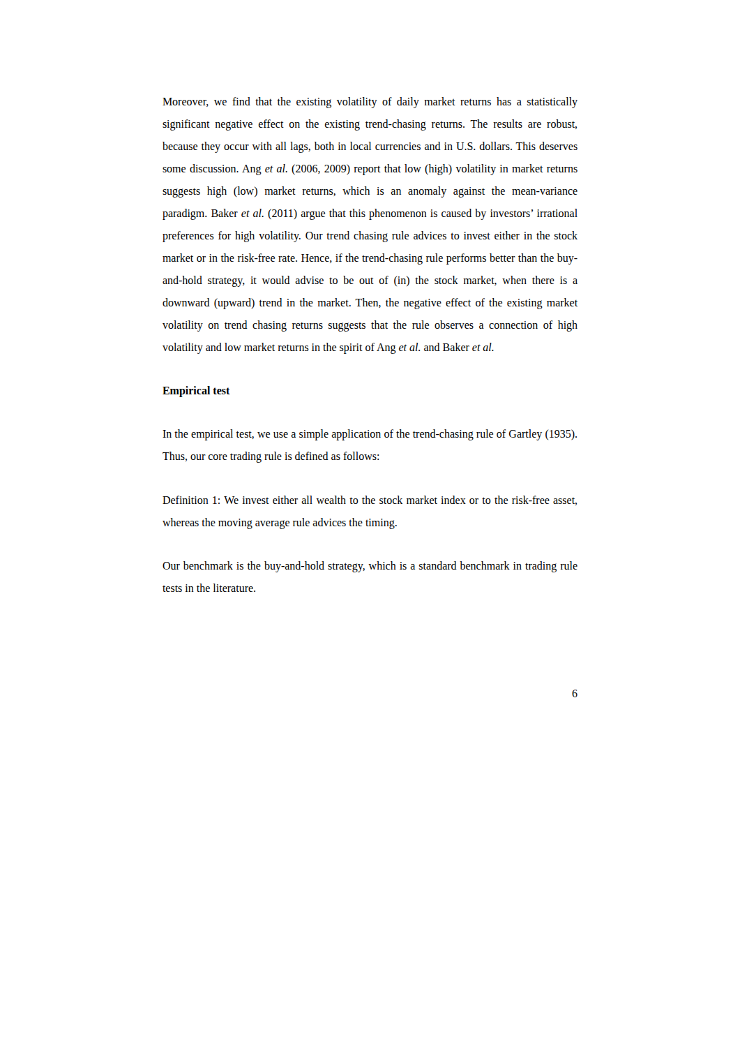Moreover, we find that the existing volatility of daily market returns has a statistically significant negative effect on the existing trend-chasing returns. The results are robust, because they occur with all lags, both in local currencies and in U.S. dollars. This deserves some discussion. Ang et al. (2006, 2009) report that low (high) volatility in market returns suggests high (low) market returns, which is an anomaly against the mean-variance paradigm. Baker et al. (2011) argue that this phenomenon is caused by investors’ irrational preferences for high volatility. Our trend chasing rule advices to invest either in the stock market or in the risk-free rate. Hence, if the trend-chasing rule performs better than the buy-and-hold strategy, it would advise to be out of (in) the stock market, when there is a downward (upward) trend in the market. Then, the negative effect of the existing market volatility on trend chasing returns suggests that the rule observes a connection of high volatility and low market returns in the spirit of Ang et al. and Baker et al.
Empirical test
In the empirical test, we use a simple application of the trend-chasing rule of Gartley (1935). Thus, our core trading rule is defined as follows:
Definition 1: We invest either all wealth to the stock market index or to the risk-free asset, whereas the moving average rule advices the timing.
Our benchmark is the buy-and-hold strategy, which is a standard benchmark in trading rule tests in the literature.
6